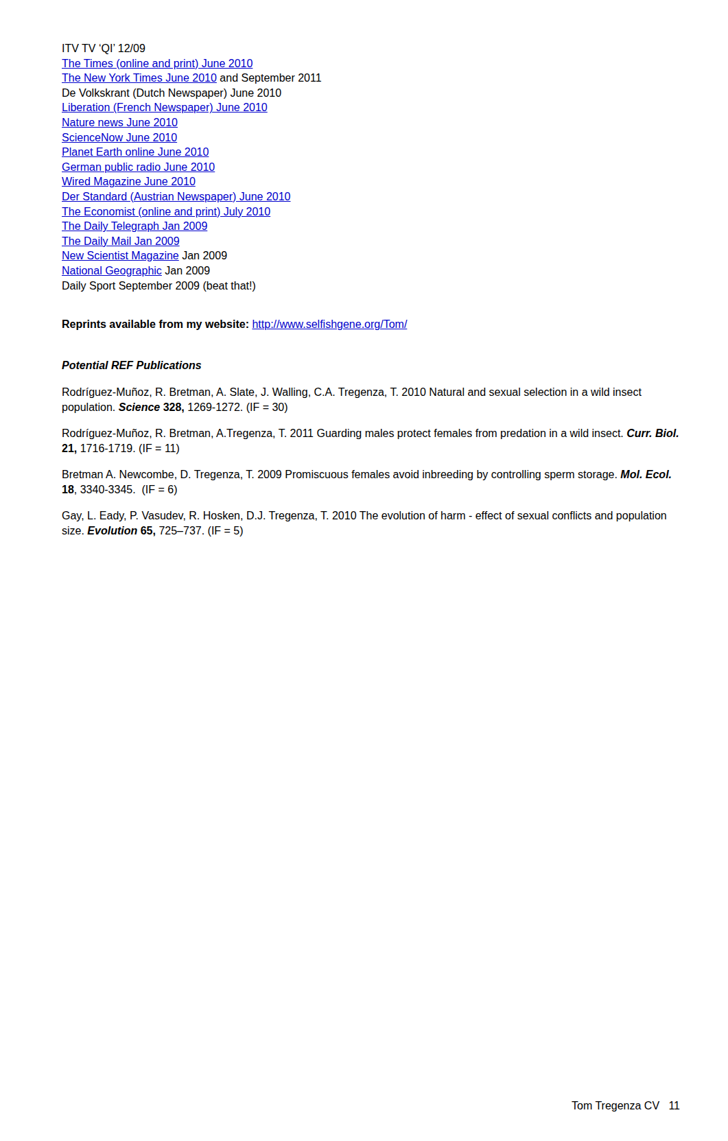ITV TV ‘QI’ 12/09
The Times (online and print) June 2010
The New York Times June 2010 and September 2011
De Volkskrant (Dutch Newspaper) June 2010
Liberation (French Newspaper) June 2010
Nature news June 2010
ScienceNow June 2010
Planet Earth online June 2010
German public radio June 2010
Wired Magazine June 2010
Der Standard (Austrian Newspaper) June 2010
The Economist (online and print) July 2010
The Daily Telegraph Jan 2009
The Daily Mail Jan 2009
New Scientist Magazine Jan 2009
National Geographic Jan 2009
Daily Sport September 2009 (beat that!)
Reprints available from my website: http://www.selfishgene.org/Tom/
Potential REF Publications
Rodríguez-Muñoz, R. Bretman, A. Slate, J. Walling, C.A. Tregenza, T. 2010 Natural and sexual selection in a wild insect population. Science 328, 1269-1272. (IF = 30)
Rodríguez-Muñoz, R. Bretman, A.Tregenza, T. 2011 Guarding males protect females from predation in a wild insect. Curr. Biol. 21, 1716-1719. (IF = 11)
Bretman A. Newcombe, D. Tregenza, T. 2009 Promiscuous females avoid inbreeding by controlling sperm storage. Mol. Ecol. 18, 3340-3345. (IF = 6)
Gay, L. Eady, P. Vasudev, R. Hosken, D.J. Tregenza, T. 2010 The evolution of harm - effect of sexual conflicts and population size. Evolution 65, 725–737. (IF = 5)
Tom Tregenza CV 11